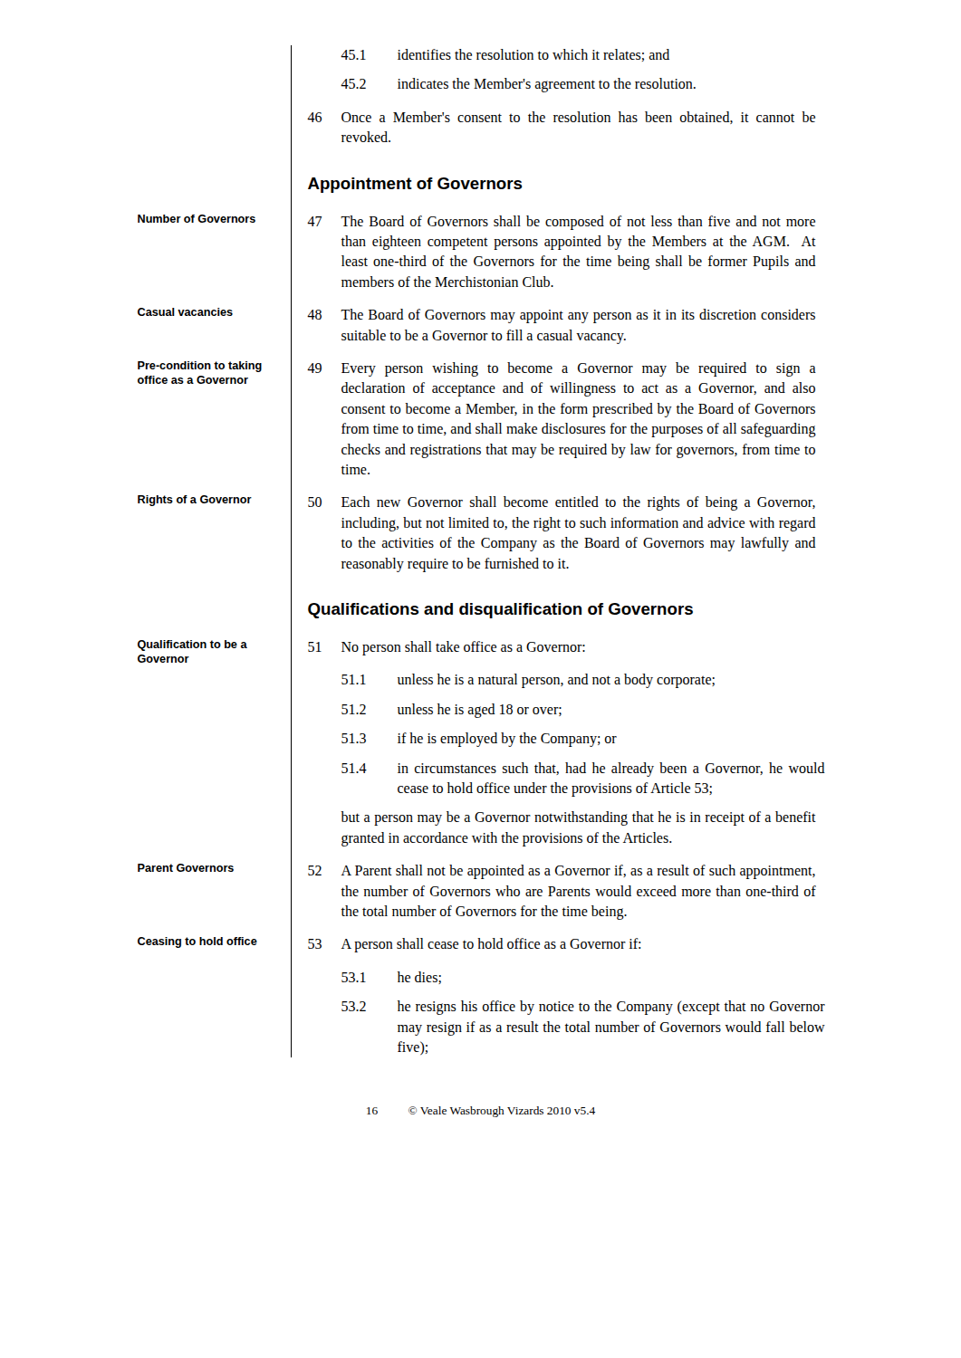45.1
identifies the resolution to which it relates; and
45.2
indicates the Member's agreement to the resolution.
46
Once a Member's consent to the resolution has been obtained, it cannot be revoked.
Appointment of Governors
Number of Governors
47
The Board of Governors shall be composed of not less than five and not more than eighteen competent persons appointed by the Members at the AGM. At least one-third of the Governors for the time being shall be former Pupils and members of the Merchistonian Club.
Casual vacancies
48
The Board of Governors may appoint any person as it in its discretion considers suitable to be a Governor to fill a casual vacancy.
Pre-condition to taking office as a Governor
49
Every person wishing to become a Governor may be required to sign a declaration of acceptance and of willingness to act as a Governor, and also consent to become a Member, in the form prescribed by the Board of Governors from time to time, and shall make disclosures for the purposes of all safeguarding checks and registrations that may be required by law for governors, from time to time.
Rights of a Governor
50
Each new Governor shall become entitled to the rights of being a Governor, including, but not limited to, the right to such information and advice with regard to the activities of the Company as the Board of Governors may lawfully and reasonably require to be furnished to it.
Qualifications and disqualification of Governors
Qualification to be a Governor
51
No person shall take office as a Governor:
51.1
unless he is a natural person, and not a body corporate;
51.2
unless he is aged 18 or over;
51.3
if he is employed by the Company; or
51.4
in circumstances such that, had he already been a Governor, he would cease to hold office under the provisions of Article 53;
but a person may be a Governor notwithstanding that he is in receipt of a benefit granted in accordance with the provisions of the Articles.
Parent Governors
52
A Parent shall not be appointed as a Governor if, as a result of such appointment, the number of Governors who are Parents would exceed more than one-third of the total number of Governors for the time being.
Ceasing to hold office
53
A person shall cease to hold office as a Governor if:
53.1
he dies;
53.2
he resigns his office by notice to the Company (except that no Governor may resign if as a result the total number of Governors would fall below five);
16 © Veale Wasbrough Vizards 2010 v5.4